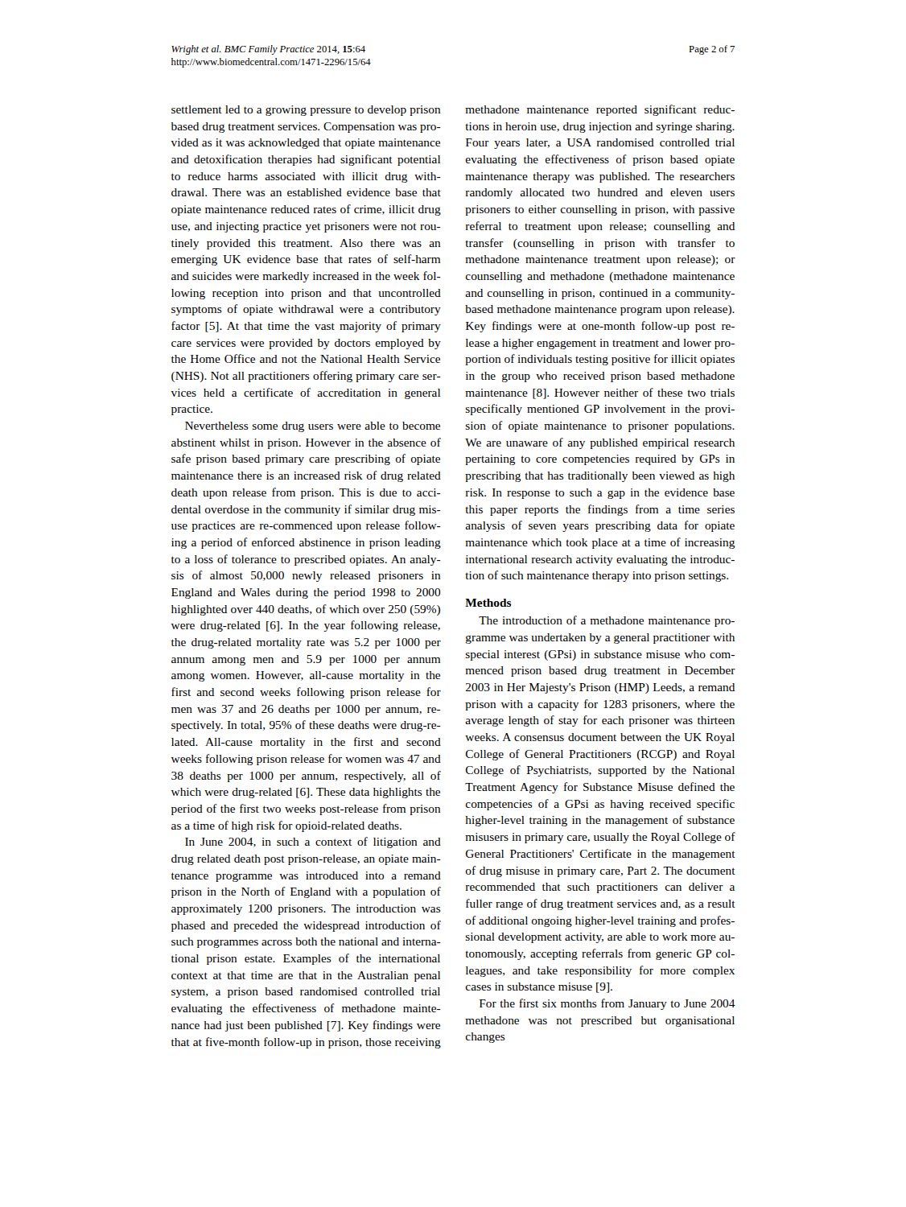Wright et al. BMC Family Practice 2014, 15:64
http://www.biomedcentral.com/1471-2296/15/64
Page 2 of 7
settlement led to a growing pressure to develop prison based drug treatment services. Compensation was provided as it was acknowledged that opiate maintenance and detoxification therapies had significant potential to reduce harms associated with illicit drug withdrawal. There was an established evidence base that opiate maintenance reduced rates of crime, illicit drug use, and injecting practice yet prisoners were not routinely provided this treatment. Also there was an emerging UK evidence base that rates of self-harm and suicides were markedly increased in the week following reception into prison and that uncontrolled symptoms of opiate withdrawal were a contributory factor [5]. At that time the vast majority of primary care services were provided by doctors employed by the Home Office and not the National Health Service (NHS). Not all practitioners offering primary care services held a certificate of accreditation in general practice.
Nevertheless some drug users were able to become abstinent whilst in prison. However in the absence of safe prison based primary care prescribing of opiate maintenance there is an increased risk of drug related death upon release from prison. This is due to accidental overdose in the community if similar drug misuse practices are re-commenced upon release following a period of enforced abstinence in prison leading to a loss of tolerance to prescribed opiates. An analysis of almost 50,000 newly released prisoners in England and Wales during the period 1998 to 2000 highlighted over 440 deaths, of which over 250 (59%) were drug-related [6]. In the year following release, the drug-related mortality rate was 5.2 per 1000 per annum among men and 5.9 per 1000 per annum among women. However, all-cause mortality in the first and second weeks following prison release for men was 37 and 26 deaths per 1000 per annum, respectively. In total, 95% of these deaths were drug-related. All-cause mortality in the first and second weeks following prison release for women was 47 and 38 deaths per 1000 per annum, respectively, all of which were drug-related [6]. These data highlights the period of the first two weeks post-release from prison as a time of high risk for opioid-related deaths.
In June 2004, in such a context of litigation and drug related death post prison-release, an opiate maintenance programme was introduced into a remand prison in the North of England with a population of approximately 1200 prisoners. The introduction was phased and preceded the widespread introduction of such programmes across both the national and international prison estate. Examples of the international context at that time are that in the Australian penal system, a prison based randomised controlled trial evaluating the effectiveness of methadone maintenance had just been published [7]. Key findings were that at five-month follow-up in prison, those receiving methadone maintenance reported significant reductions in heroin use, drug injection and syringe sharing. Four years later, a USA randomised controlled trial evaluating the effectiveness of prison based opiate maintenance therapy was published. The researchers randomly allocated two hundred and eleven users prisoners to either counselling in prison, with passive referral to treatment upon release; counselling and transfer (counselling in prison with transfer to methadone maintenance treatment upon release); or counselling and methadone (methadone maintenance and counselling in prison, continued in a community-based methadone maintenance program upon release). Key findings were at one-month follow-up post release a higher engagement in treatment and lower proportion of individuals testing positive for illicit opiates in the group who received prison based methadone maintenance [8]. However neither of these two trials specifically mentioned GP involvement in the provision of opiate maintenance to prisoner populations. We are unaware of any published empirical research pertaining to core competencies required by GPs in prescribing that has traditionally been viewed as high risk. In response to such a gap in the evidence base this paper reports the findings from a time series analysis of seven years prescribing data for opiate maintenance which took place at a time of increasing international research activity evaluating the introduction of such maintenance therapy into prison settings.
Methods
The introduction of a methadone maintenance programme was undertaken by a general practitioner with special interest (GPsi) in substance misuse who commenced prison based drug treatment in December 2003 in Her Majesty's Prison (HMP) Leeds, a remand prison with a capacity for 1283 prisoners, where the average length of stay for each prisoner was thirteen weeks. A consensus document between the UK Royal College of General Practitioners (RCGP) and Royal College of Psychiatrists, supported by the National Treatment Agency for Substance Misuse defined the competencies of a GPsi as having received specific higher-level training in the management of substance misusers in primary care, usually the Royal College of General Practitioners' Certificate in the management of drug misuse in primary care, Part 2. The document recommended that such practitioners can deliver a fuller range of drug treatment services and, as a result of additional ongoing higher-level training and professional development activity, are able to work more autonomously, accepting referrals from generic GP colleagues, and take responsibility for more complex cases in substance misuse [9].
For the first six months from January to June 2004 methadone was not prescribed but organisational changes